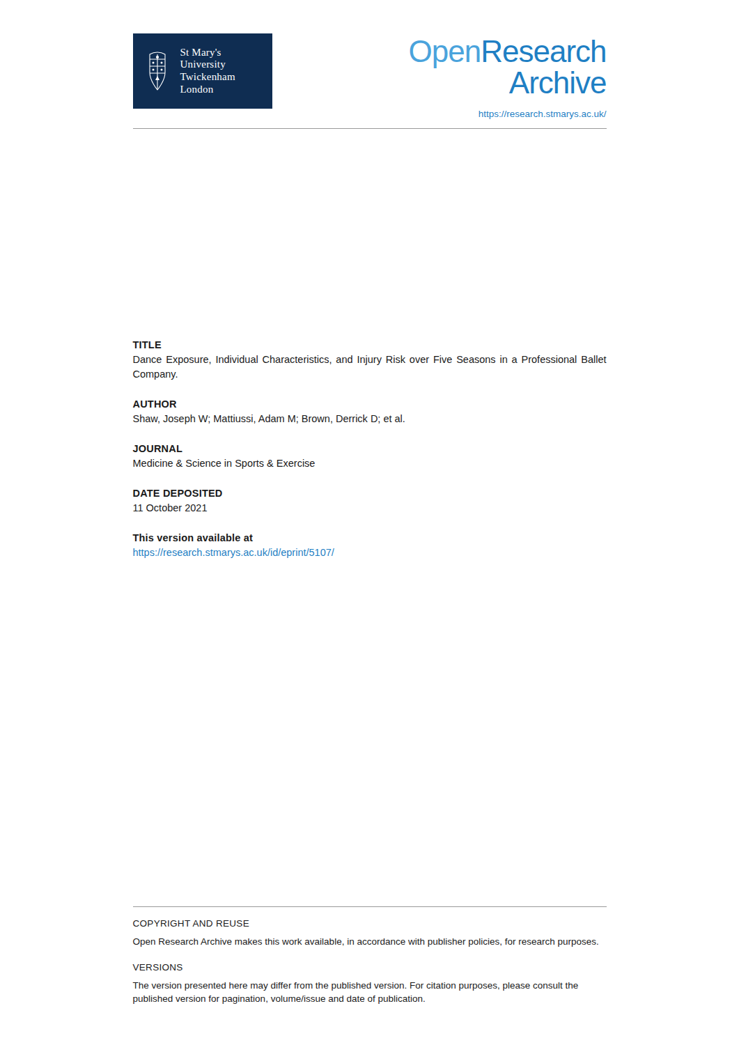St Mary's University Twickenham London
Open Research
Archive
https://research.stmarys.ac.uk/
TITLE
Dance Exposure, Individual Characteristics, and Injury Risk over Five Seasons in a Professional Ballet Company.
AUTHOR
Shaw, Joseph W; Mattiussi, Adam M; Brown, Derrick D; et al.
JOURNAL
Medicine & Science in Sports & Exercise
DATE DEPOSITED
11 October 2021
This version available at
https://research.stmarys.ac.uk/id/eprint/5107/
COPYRIGHT AND REUSE
Open Research Archive makes this work available, in accordance with publisher policies, for research purposes.
VERSIONS
The version presented here may differ from the published version. For citation purposes, please consult the published version for pagination, volume/issue and date of publication.